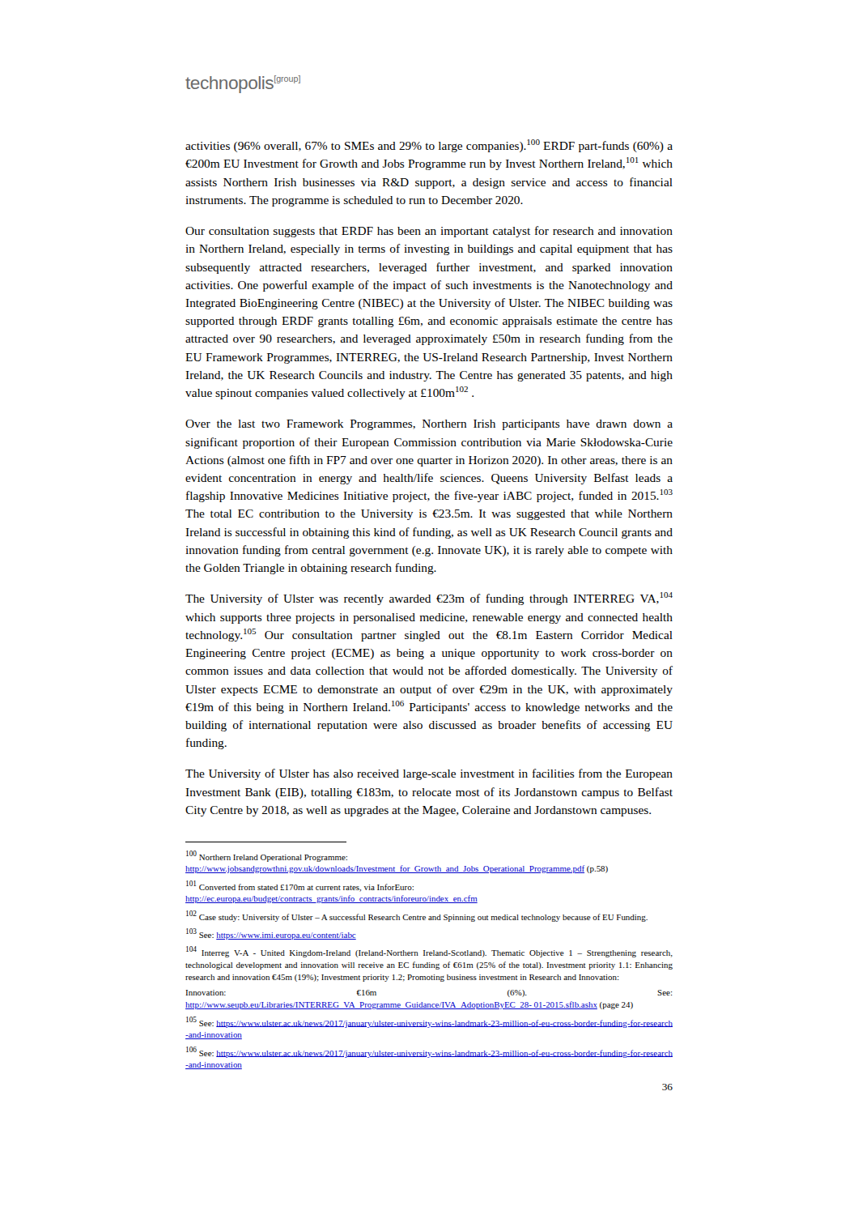technopolis[group]
activities (96% overall, 67% to SMEs and 29% to large companies).100 ERDF part-funds (60%) a €200m EU Investment for Growth and Jobs Programme run by Invest Northern Ireland,101 which assists Northern Irish businesses via R&D support, a design service and access to financial instruments. The programme is scheduled to run to December 2020.
Our consultation suggests that ERDF has been an important catalyst for research and innovation in Northern Ireland, especially in terms of investing in buildings and capital equipment that has subsequently attracted researchers, leveraged further investment, and sparked innovation activities. One powerful example of the impact of such investments is the Nanotechnology and Integrated BioEngineering Centre (NIBEC) at the University of Ulster. The NIBEC building was supported through ERDF grants totalling £6m, and economic appraisals estimate the centre has attracted over 90 researchers, and leveraged approximately £50m in research funding from the EU Framework Programmes, INTERREG, the US-Ireland Research Partnership, Invest Northern Ireland, the UK Research Councils and industry. The Centre has generated 35 patents, and high value spinout companies valued collectively at £100m102 .
Over the last two Framework Programmes, Northern Irish participants have drawn down a significant proportion of their European Commission contribution via Marie Skłodowska-Curie Actions (almost one fifth in FP7 and over one quarter in Horizon 2020). In other areas, there is an evident concentration in energy and health/life sciences. Queens University Belfast leads a flagship Innovative Medicines Initiative project, the five-year iABC project, funded in 2015.103 The total EC contribution to the University is €23.5m. It was suggested that while Northern Ireland is successful in obtaining this kind of funding, as well as UK Research Council grants and innovation funding from central government (e.g. Innovate UK), it is rarely able to compete with the Golden Triangle in obtaining research funding.
The University of Ulster was recently awarded €23m of funding through INTERREG VA,104 which supports three projects in personalised medicine, renewable energy and connected health technology.105 Our consultation partner singled out the €8.1m Eastern Corridor Medical Engineering Centre project (ECME) as being a unique opportunity to work cross-border on common issues and data collection that would not be afforded domestically. The University of Ulster expects ECME to demonstrate an output of over €29m in the UK, with approximately €19m of this being in Northern Ireland.106 Participants' access to knowledge networks and the building of international reputation were also discussed as broader benefits of accessing EU funding.
The University of Ulster has also received large-scale investment in facilities from the European Investment Bank (EIB), totalling €183m, to relocate most of its Jordanstown campus to Belfast City Centre by 2018, as well as upgrades at the Magee, Coleraine and Jordanstown campuses.
100 Northern Ireland Operational Programme:
http://www.jobsandgrowthni.gov.uk/downloads/Investment_for_Growth_and_Jobs_Operational_Programme.pdf (p.58)
101 Converted from stated £170m at current rates, via InforEuro:
http://ec.europa.eu/budget/contracts_grants/info_contracts/inforeuro/index_en.cfm
102 Case study: University of Ulster – A successful Research Centre and Spinning out medical technology because of EU Funding.
103 See: https://www.imi.europa.eu/content/iabc
104 Interreg V-A - United Kingdom-Ireland (Ireland-Northern Ireland-Scotland). Thematic Objective 1 – Strengthening research, technological development and innovation will receive an EC funding of €61m (25% of the total). Investment priority 1.1: Enhancing research and innovation €45m (19%); Investment priority 1.2; Promoting business investment in Research and Innovation:
Innovation: €16m (6%). See:
http://www.seupb.eu/Libraries/INTERREG_VA_Programme_Guidance/IVA_AdoptionByEC_28- 01-2015.sflb.ashx (page 24)
105 See: https://www.ulster.ac.uk/news/2017/january/ulster-university-wins-landmark-23-million-of-eu-cross-border-funding-for-research-and-innovation
106 See: https://www.ulster.ac.uk/news/2017/january/ulster-university-wins-landmark-23-million-of-eu-cross-border-funding-for-research-and-innovation
36